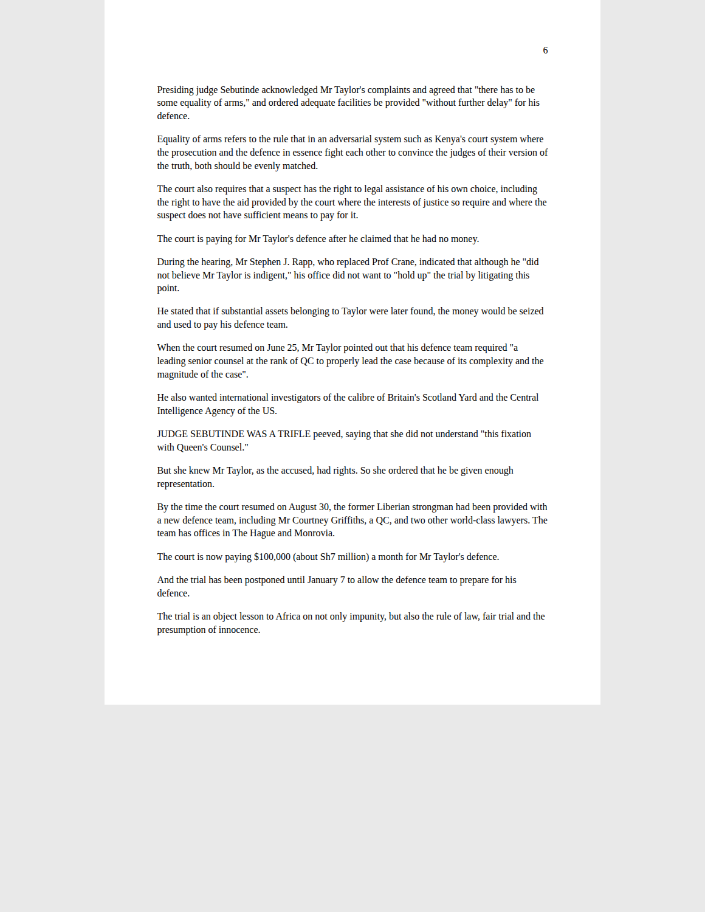6
Presiding judge Sebutinde acknowledged Mr Taylor's complaints and agreed that "there has to be some equality of arms," and ordered adequate facilities be provided "without further delay" for his defence.
Equality of arms refers to the rule that in an adversarial system such as Kenya's court system where the prosecution and the defence in essence fight each other to convince the judges of their version of the truth, both should be evenly matched.
The court also requires that a suspect has the right to legal assistance of his own choice, including the right to have the aid provided by the court where the interests of justice so require and where the suspect does not have sufficient means to pay for it.
The court is paying for Mr Taylor's defence after he claimed that he had no money.
During the hearing, Mr Stephen J. Rapp, who replaced Prof Crane, indicated that although he "did not believe Mr Taylor is indigent," his office did not want to "hold up" the trial by litigating this point.
He stated that if substantial assets belonging to Taylor were later found, the money would be seized and used to pay his defence team.
When the court resumed on June 25, Mr Taylor pointed out that his defence team required "a leading senior counsel at the rank of QC to properly lead the case because of its complexity and the magnitude of the case".
He also wanted international investigators of the calibre of Britain's Scotland Yard and the Central Intelligence Agency of the US.
JUDGE SEBUTINDE WAS A TRIFLE peeved, saying that she did not understand "this fixation with Queen's Counsel."
But she knew Mr Taylor, as the accused, had rights. So she ordered that he be given enough representation.
By the time the court resumed on August 30, the former Liberian strongman had been provided with a new defence team, including Mr Courtney Griffiths, a QC, and two other world-class lawyers. The team has offices in The Hague and Monrovia.
The court is now paying $100,000 (about Sh7 million) a month for Mr Taylor's defence.
And the trial has been postponed until January 7 to allow the defence team to prepare for his defence.
The trial is an object lesson to Africa on not only impunity, but also the rule of law, fair trial and the presumption of innocence.